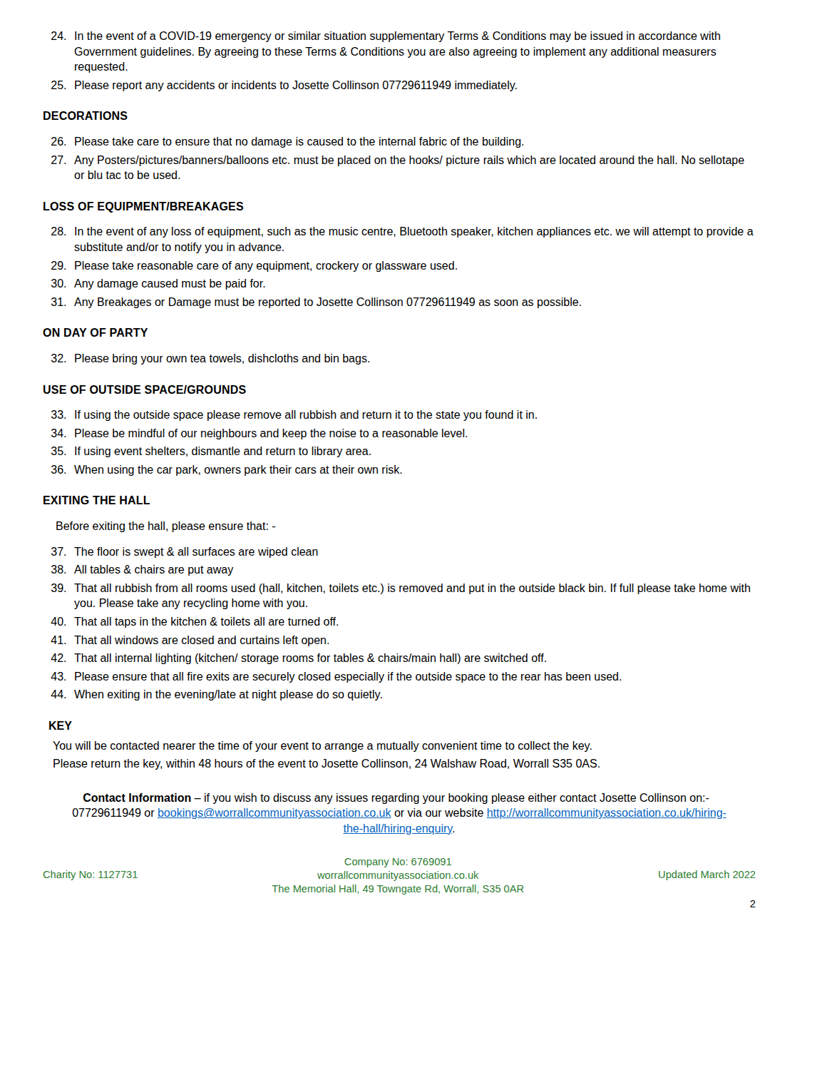In the event of a COVID-19 emergency or similar situation supplementary Terms & Conditions may be issued in accordance with Government guidelines. By agreeing to these Terms & Conditions you are also agreeing to implement any additional measurers requested.
Please report any accidents or incidents to Josette Collinson 07729611949 immediately.
DECORATIONS
Please take care to ensure that no damage is caused to the internal fabric of the building.
Any Posters/pictures/banners/balloons etc. must be placed on the hooks/ picture rails which are located around the hall. No sellotape or blu tac to be used.
LOSS OF EQUIPMENT/BREAKAGES
In the event of any loss of equipment, such as the music centre, Bluetooth speaker, kitchen appliances etc. we will attempt to provide a substitute and/or to notify you in advance.
Please take reasonable care of any equipment, crockery or glassware used.
Any damage caused must be paid for.
Any Breakages or Damage must be reported to Josette Collinson 07729611949 as soon as possible.
ON DAY OF PARTY
Please bring your own tea towels, dishcloths and bin bags.
USE OF OUTSIDE SPACE/GROUNDS
If using the outside space please remove all rubbish and return it to the state you found it in.
Please be mindful of our neighbours and keep the noise to a reasonable level.
If using event shelters, dismantle and return to library area.
When using the car park, owners park their cars at their own risk.
EXITING THE HALL
Before exiting the hall, please ensure that: -
The floor is swept & all surfaces are wiped clean
All tables & chairs are put away
That all rubbish from all rooms used (hall, kitchen, toilets etc.) is removed and put in the outside black bin. If full please take home with you. Please take any recycling home with you.
That all taps in the kitchen & toilets all are turned off.
That all windows are closed and curtains left open.
That all internal lighting (kitchen/ storage rooms for tables & chairs/main hall) are switched off.
Please ensure that all fire exits are securely closed especially if the outside space to the rear has been used.
When exiting in the evening/late at night please do so quietly.
KEY
You will be contacted nearer the time of your event to arrange a mutually convenient time to collect the key.
Please return the key, within 48 hours of the event to Josette Collinson, 24 Walshaw Road, Worrall S35 0AS.
Contact Information – if you wish to discuss any issues regarding your booking please either contact Josette Collinson on:- 07729611949 or bookings@worrallcommunityassociation.co.uk or via our website http://worrallcommunityassociation.co.uk/hiring-the-hall/hiring-enquiry.
Charity No: 1127731
Company No: 6769091
worrallcommunityassociation.co.uk
The Memorial Hall, 49 Towngate Rd, Worrall, S35 0AR
Updated March 2022
2